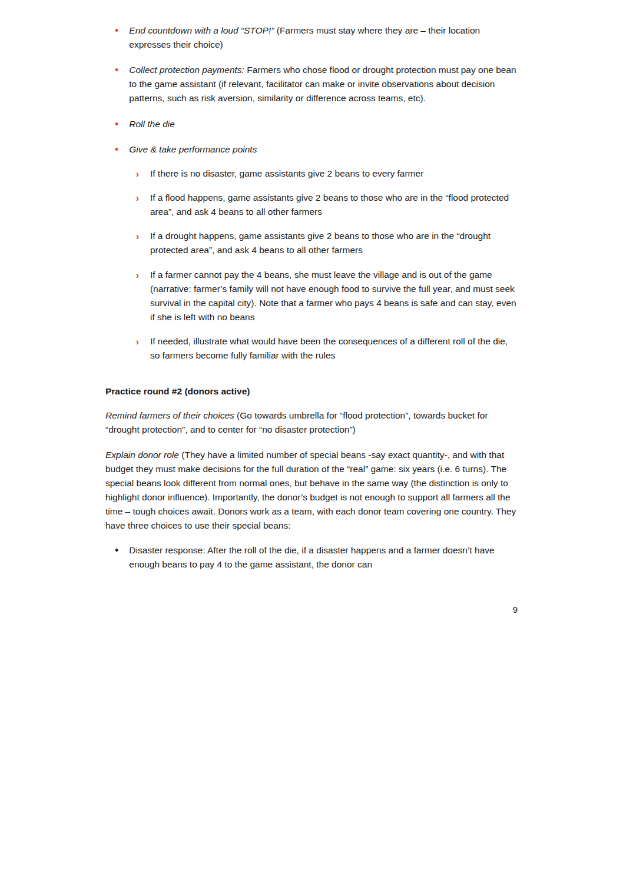End countdown with a loud “STOP!” (Farmers must stay where they are – their location expresses their choice)
Collect protection payments: Farmers who chose flood or drought protection must pay one bean to the game assistant (if relevant, facilitator can make or invite observations about decision patterns, such as risk aversion, similarity or difference across teams, etc).
Roll the die
Give & take performance points
If there is no disaster, game assistants give 2 beans to every farmer
If a flood happens, game assistants give 2 beans to those who are in the “flood protected area”, and ask 4 beans to all other farmers
If a drought happens, game assistants give 2 beans to those who are in the “drought protected area”, and ask 4 beans to all other farmers
If a farmer cannot pay the 4 beans, she must leave the village and is out of the game (narrative: farmer’s family will not have enough food to survive the full year, and must seek survival in the capital city). Note that a farmer who pays 4 beans is safe and can stay, even if she is left with no beans
If needed, illustrate what would have been the consequences of a different roll of the die, so farmers become fully familiar with the rules
Practice round #2 (donors active)
Remind farmers of their choices (Go towards umbrella for “flood protection”, towards bucket for “drought protection”, and to center for “no disaster protection”)
Explain donor role (They have a limited number of special beans -say exact quantity-, and with that budget they must make decisions for the full duration of the “real” game: six years (i.e. 6 turns). The special beans look different from normal ones, but behave in the same way (the distinction is only to highlight donor influence). Importantly, the donor’s budget is not enough to support all farmers all the time – tough choices await. Donors work as a team, with each donor team covering one country. They have three choices to use their special beans:
Disaster response: After the roll of the die, if a disaster happens and a farmer doesn’t have enough beans to pay 4 to the game assistant, the donor can
9